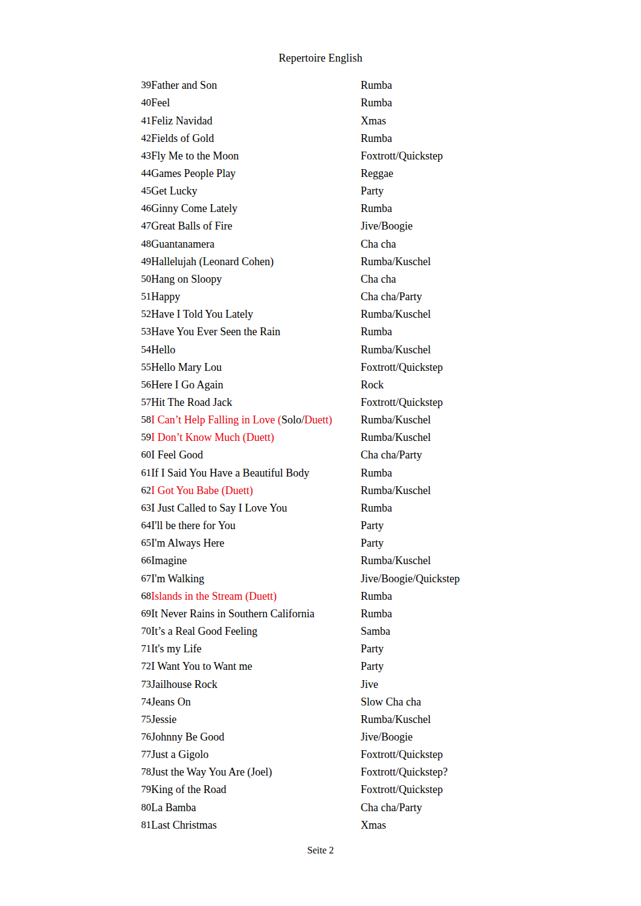Repertoire English
| 39 | Father and Son | Rumba |
| 40 | Feel | Rumba |
| 41 | Feliz Navidad | Xmas |
| 42 | Fields of Gold | Rumba |
| 43 | Fly Me to the Moon | Foxtrott/Quickstep |
| 44 | Games People Play | Reggae |
| 45 | Get Lucky | Party |
| 46 | Ginny Come Lately | Rumba |
| 47 | Great Balls of Fire | Jive/Boogie |
| 48 | Guantanamera | Cha cha |
| 49 | Hallelujah (Leonard Cohen) | Rumba/Kuschel |
| 50 | Hang on Sloopy | Cha cha |
| 51 | Happy | Cha cha/Party |
| 52 | Have I Told You Lately | Rumba/Kuschel |
| 53 | Have You Ever Seen the Rain | Rumba |
| 54 | Hello | Rumba/Kuschel |
| 55 | Hello Mary Lou | Foxtrott/Quickstep |
| 56 | Here I Go Again | Rock |
| 57 | Hit The Road Jack | Foxtrott/Quickstep |
| 58 | I Can’t Help Falling in Love ( Solo/ Duett) | Rumba/Kuschel |
| 59 | I Don’t Know Much (Duett) | Rumba/Kuschel |
| 60 | I Feel Good | Cha cha/Party |
| 61 | If I Said You Have a Beautiful Body | Rumba |
| 62 | I Got You Babe (Duett) | Rumba/Kuschel |
| 63 | I Just Called to Say I Love You | Rumba |
| 64 | I'll be there for You | Party |
| 65 | I'm Always Here | Party |
| 66 | Imagine | Rumba/Kuschel |
| 67 | I'm Walking | Jive/Boogie/Quickstep |
| 68 | Islands in the Stream (Duett) | Rumba |
| 69 | It Never Rains in Southern California | Rumba |
| 70 | It’s a Real Good Feeling | Samba |
| 71 | It's my Life | Party |
| 72 | I Want You to Want me | Party |
| 73 | Jailhouse Rock | Jive |
| 74 | Jeans On | Slow Cha cha |
| 75 | Jessie | Rumba/Kuschel |
| 76 | Johnny Be Good | Jive/Boogie |
| 77 | Just a Gigolo | Foxtrott/Quickstep |
| 78 | Just the Way You Are (Joel) | Foxtrott/Quickstep? |
| 79 | King of the Road | Foxtrott/Quickstep |
| 80 | La Bamba | Cha cha/Party |
| 81 | Last Christmas | Xmas |
Seite 2